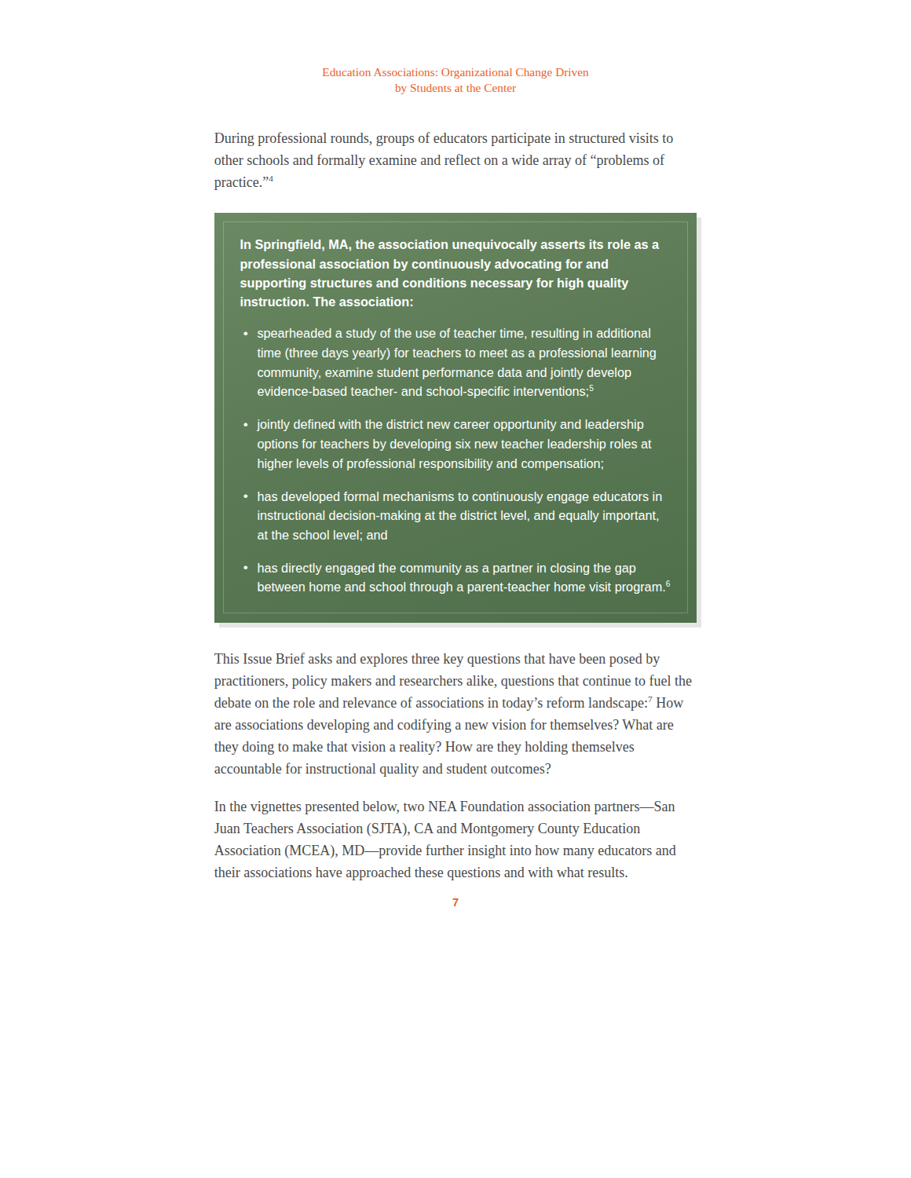Education Associations: Organizational Change Driven
by Students at the Center
During professional rounds, groups of educators participate in structured visits to other schools and formally examine and reflect on a wide array of “problems of practice.”4
In Springfield, MA, the association unequivocally asserts its role as a professional association by continuously advocating for and supporting structures and conditions necessary for high quality instruction. The association:
spearheaded a study of the use of teacher time, resulting in additional time (three days yearly) for teachers to meet as a professional learning community, examine student performance data and jointly develop evidence-based teacher- and school-specific interventions;5
jointly defined with the district new career opportunity and leadership options for teachers by developing six new teacher leadership roles at higher levels of professional responsibility and compensation;
has developed formal mechanisms to continuously engage educators in instructional decision-making at the district level, and equally important, at the school level; and
has directly engaged the community as a partner in closing the gap between home and school through a parent-teacher home visit program.6
This Issue Brief asks and explores three key questions that have been posed by practitioners, policy makers and researchers alike, questions that continue to fuel the debate on the role and relevance of associations in today’s reform landscape:7 How are associations developing and codifying a new vision for themselves? What are they doing to make that vision a reality? How are they holding themselves accountable for instructional quality and student outcomes?
In the vignettes presented below, two NEA Foundation association partners—San Juan Teachers Association (SJTA), CA and Montgomery County Education Association (MCEA), MD—provide further insight into how many educators and their associations have approached these questions and with what results.
7